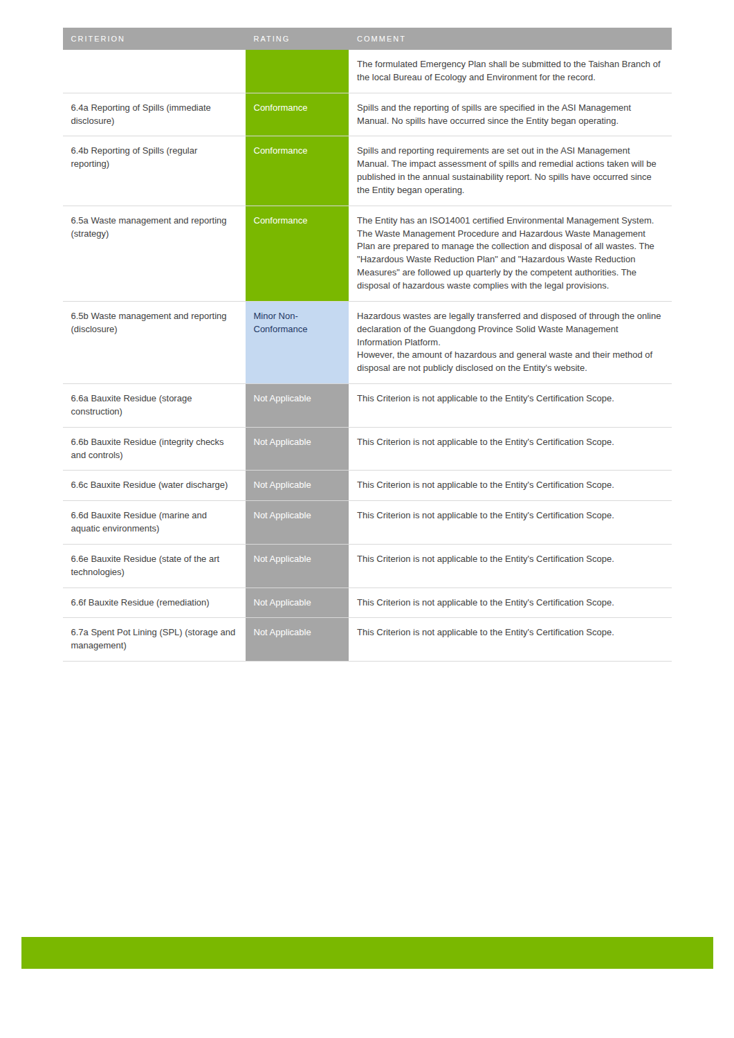| CRITERION | RATING | COMMENT |
| --- | --- | --- |
| | | The formulated Emergency Plan shall be submitted to the Taishan Branch of the local Bureau of Ecology and Environment for the record. |
| 6.4a Reporting of Spills (immediate disclosure) | Conformance | Spills and the reporting of spills are specified in the ASI Management Manual. No spills have occurred since the Entity began operating. |
| 6.4b Reporting of Spills (regular reporting) | Conformance | Spills and reporting requirements are set out in the ASI Management Manual. The impact assessment of spills and remedial actions taken will be published in the annual sustainability report. No spills have occurred since the Entity began operating. |
| 6.5a Waste management and reporting (strategy) | Conformance | The Entity has an ISO14001 certified Environmental Management System. The Waste Management Procedure and Hazardous Waste Management Plan are prepared to manage the collection and disposal of all wastes. The "Hazardous Waste Reduction Plan" and "Hazardous Waste Reduction Measures" are followed up quarterly by the competent authorities. The disposal of hazardous waste complies with the legal provisions. |
| 6.5b Waste management and reporting (disclosure) | Minor Non-Conformance | Hazardous wastes are legally transferred and disposed of through the online declaration of the Guangdong Province Solid Waste Management Information Platform. However, the amount of hazardous and general waste and their method of disposal are not publicly disclosed on the Entity's website. |
| 6.6a Bauxite Residue (storage construction) | Not Applicable | This Criterion is not applicable to the Entity's Certification Scope. |
| 6.6b Bauxite Residue (integrity checks and controls) | Not Applicable | This Criterion is not applicable to the Entity's Certification Scope. |
| 6.6c Bauxite Residue (water discharge) | Not Applicable | This Criterion is not applicable to the Entity's Certification Scope. |
| 6.6d Bauxite Residue (marine and aquatic environments) | Not Applicable | This Criterion is not applicable to the Entity's Certification Scope. |
| 6.6e Bauxite Residue (state of the art technologies) | Not Applicable | This Criterion is not applicable to the Entity's Certification Scope. |
| 6.6f Bauxite Residue (remediation) | Not Applicable | This Criterion is not applicable to the Entity's Certification Scope. |
| 6.7a Spent Pot Lining (SPL) (storage and management) | Not Applicable | This Criterion is not applicable to the Entity's Certification Scope. |